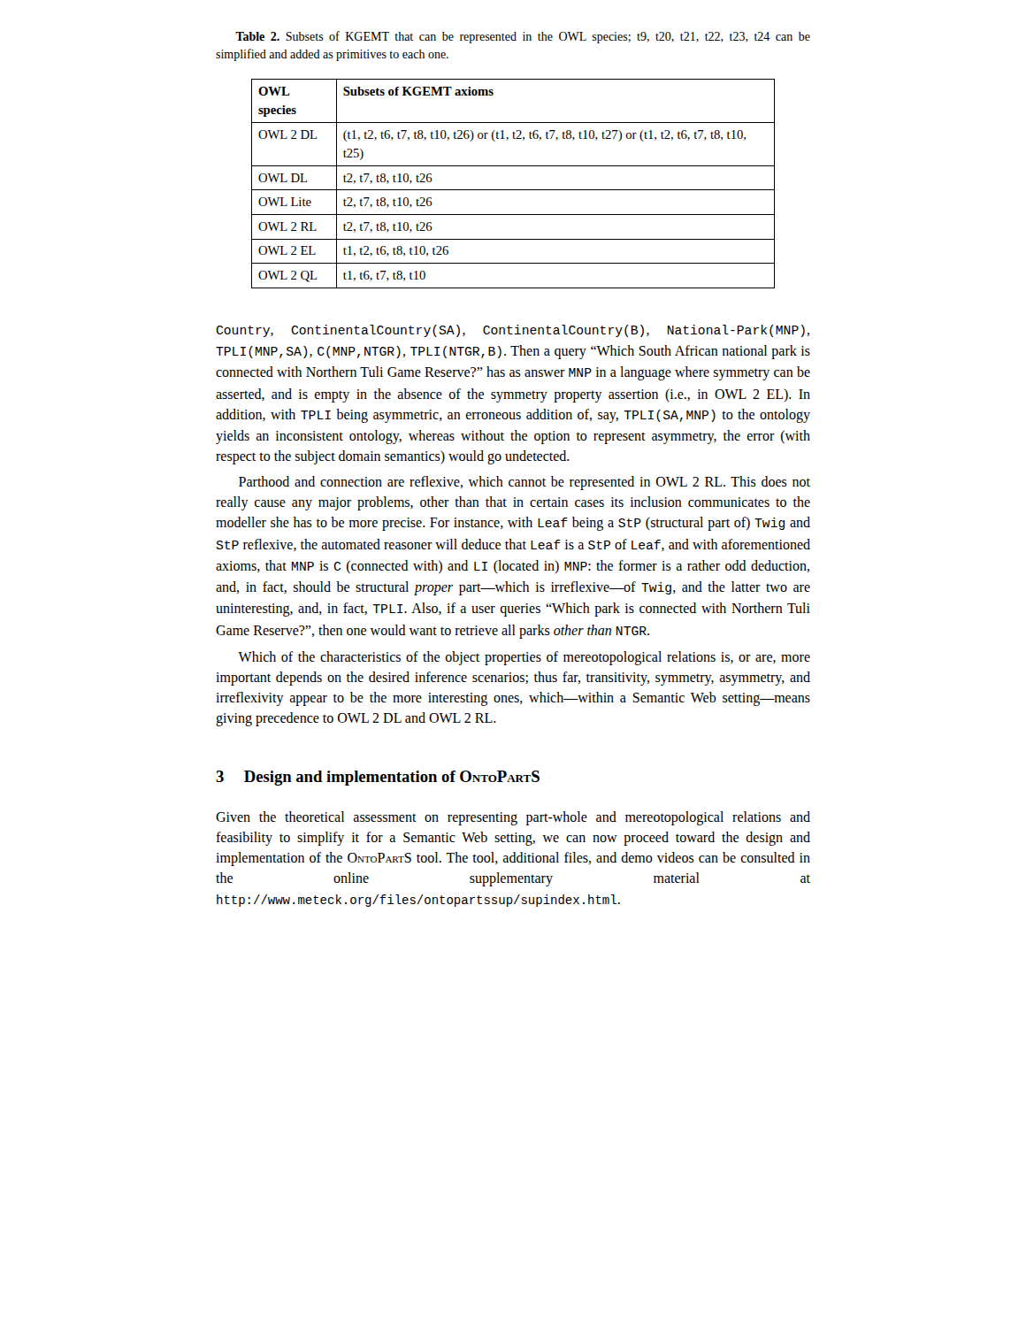Table 2. Subsets of KGEMT that can be represented in the OWL species; t9, t20, t21, t22, t23, t24 can be simplified and added as primitives to each one.
| OWL species | Subsets of KGEMT axioms |
| --- | --- |
| OWL 2 DL | (t1, t2, t6, t7, t8, t10, t26) or (t1, t2, t6, t7, t8, t10, t27) or (t1, t2, t6, t7, t8, t10, t25) |
| OWL DL | t2, t7, t8, t10, t26 |
| OWL Lite | t2, t7, t8, t10, t26 |
| OWL 2 RL | t2, t7, t8, t10, t26 |
| OWL 2 EL | t1, t2, t6, t8, t10, t26 |
| OWL 2 QL | t1, t6, t7, t8, t10 |
Country, ContinentalCountry(SA), ContinentalCountry(B), National-Park(MNP), TPLI(MNP,SA), C(MNP,NTGR), TPLI(NTGR,B). Then a query “Which South African national park is connected with Northern Tuli Game Reserve?” has as answer MNP in a language where symmetry can be asserted, and is empty in the absence of the symmetry property assertion (i.e., in OWL 2 EL). In addition, with TPLI being asymmetric, an erroneous addition of, say, TPLI(SA,MNP) to the ontology yields an inconsistent ontology, whereas without the option to represent asymmetry, the error (with respect to the subject domain semantics) would go undetected.
Parthood and connection are reflexive, which cannot be represented in OWL 2 RL. This does not really cause any major problems, other than that in certain cases its inclusion communicates to the modeller she has to be more precise. For instance, with Leaf being a StP (structural part of) Twig and StP reflexive, the automated reasoner will deduce that Leaf is a StP of Leaf, and with aforementioned axioms, that MNP is C (connected with) and LI (located in) MNP: the former is a rather odd deduction, and, in fact, should be structural proper part—which is irreflexive—of Twig, and the latter two are uninteresting, and, in fact, TPLI. Also, if a user queries “Which park is connected with Northern Tuli Game Reserve?”, then one would want to retrieve all parks other than NTGR.
Which of the characteristics of the object properties of mereotopological relations is, or are, more important depends on the desired inference scenarios; thus far, transitivity, symmetry, asymmetry, and irreflexivity appear to be the more interesting ones, which—within a Semantic Web setting—means giving precedence to OWL 2 DL and OWL 2 RL.
3 Design and implementation of OntoPartS
Given the theoretical assessment on representing part-whole and mereotopological relations and feasibility to simplify it for a Semantic Web setting, we can now proceed toward the design and implementation of the OntoPartS tool. The tool, additional files, and demo videos can be consulted in the online supplementary material at http://www.meteck.org/files/ontopartssup/supindex.html.